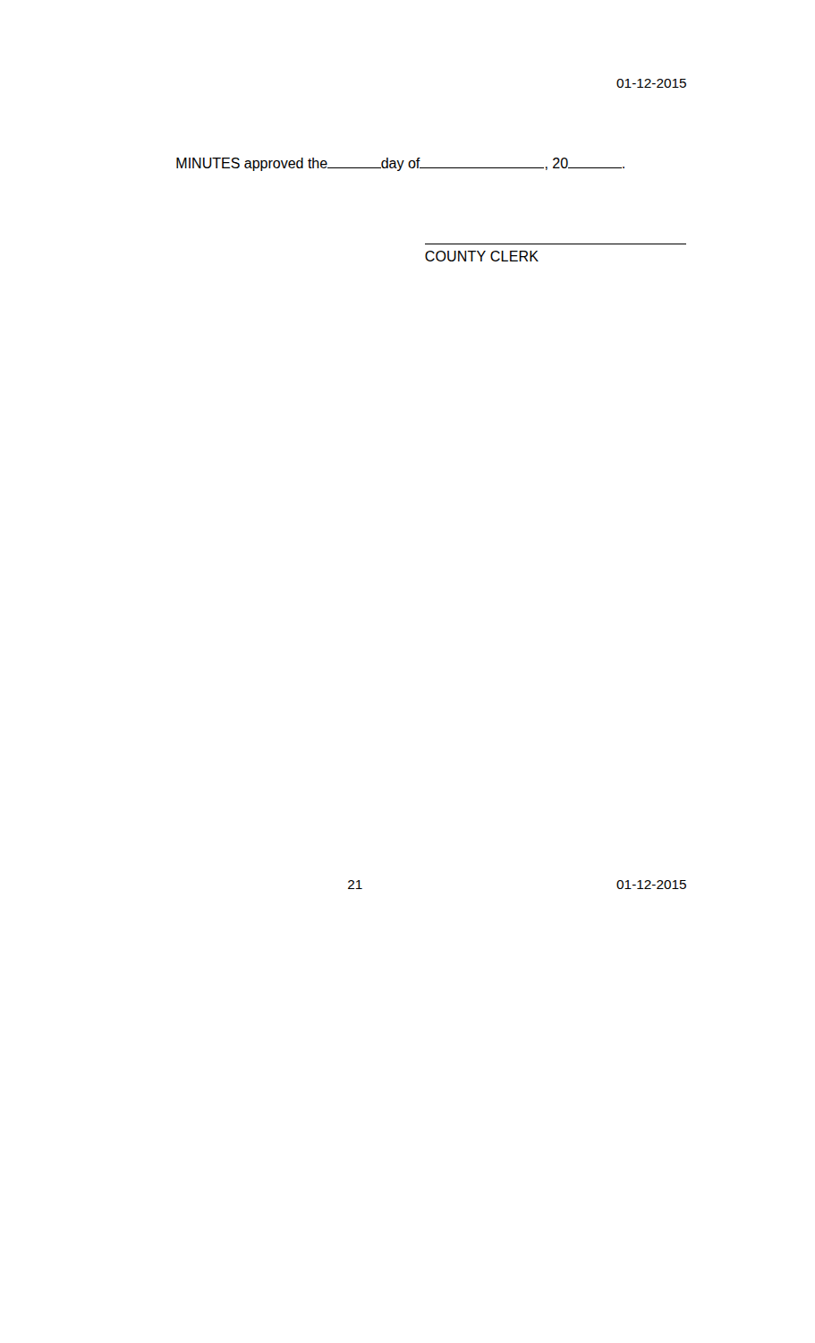01-12-2015
MINUTES approved the day of , 20 .
COUNTY CLERK
21
01-12-2015